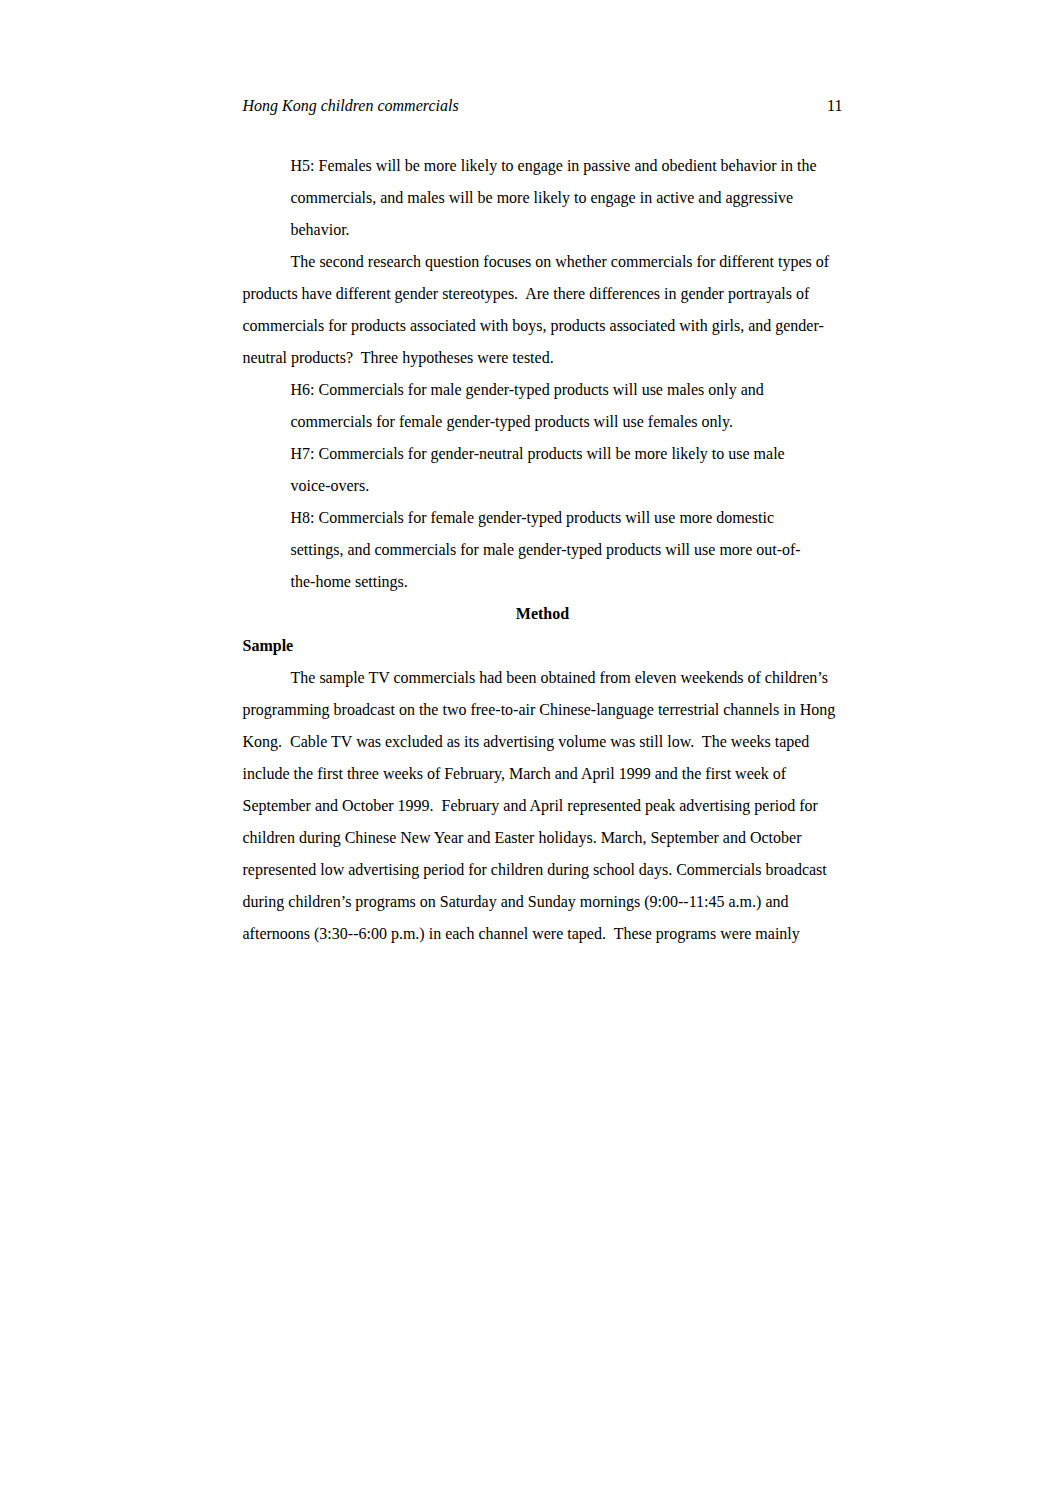Hong Kong children commercials 11
H5: Females will be more likely to engage in passive and obedient behavior in the commercials, and males will be more likely to engage in active and aggressive behavior.
The second research question focuses on whether commercials for different types of products have different gender stereotypes. Are there differences in gender portrayals of commercials for products associated with boys, products associated with girls, and gender-neutral products? Three hypotheses were tested.
H6: Commercials for male gender-typed products will use males only and commercials for female gender-typed products will use females only.
H7: Commercials for gender-neutral products will be more likely to use male voice-overs.
H8: Commercials for female gender-typed products will use more domestic settings, and commercials for male gender-typed products will use more out-of-the-home settings.
Method
Sample
The sample TV commercials had been obtained from eleven weekends of children’s programming broadcast on the two free-to-air Chinese-language terrestrial channels in Hong Kong. Cable TV was excluded as its advertising volume was still low. The weeks taped include the first three weeks of February, March and April 1999 and the first week of September and October 1999. February and April represented peak advertising period for children during Chinese New Year and Easter holidays. March, September and October represented low advertising period for children during school days. Commercials broadcast during children’s programs on Saturday and Sunday mornings (9:00--11:45 a.m.) and afternoons (3:30--6:00 p.m.) in each channel were taped. These programs were mainly